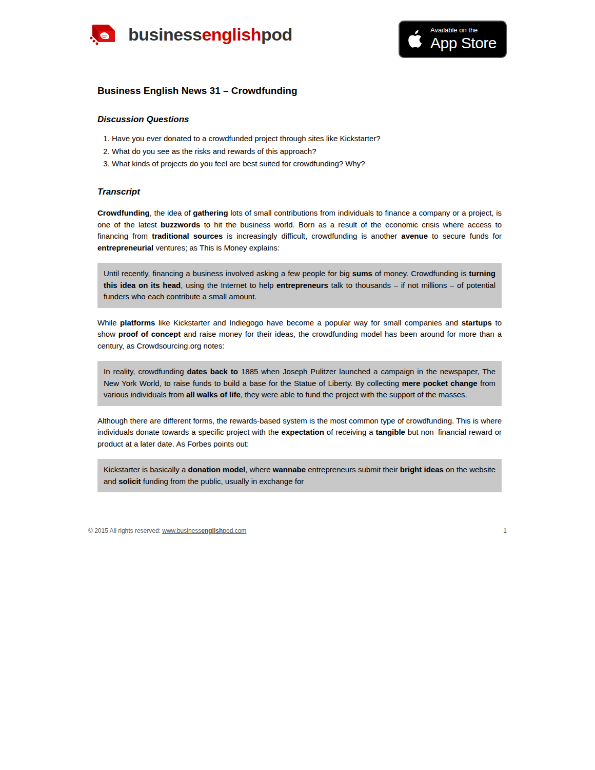business english pod
Available on the App Store
Business English News 31 – Crowdfunding
Discussion Questions
Have you ever donated to a crowdfunded project through sites like Kickstarter?
What do you see as the risks and rewards of this approach?
What kinds of projects do you feel are best suited for crowdfunding? Why?
Transcript
Crowdfunding, the idea of gathering lots of small contributions from individuals to finance a company or a project, is one of the latest buzzwords to hit the business world. Born as a result of the economic crisis where access to financing from traditional sources is increasingly difficult, crowdfunding is another avenue to secure funds for entrepreneurial ventures; as This is Money explains:
Until recently, financing a business involved asking a few people for big sums of money. Crowdfunding is turning this idea on its head, using the Internet to help entrepreneurs talk to thousands – if not millions – of potential funders who each contribute a small amount.
While platforms like Kickstarter and Indiegogo have become a popular way for small companies and startups to show proof of concept and raise money for their ideas, the crowdfunding model has been around for more than a century, as Crowdsourcing.org notes:
In reality, crowdfunding dates back to 1885 when Joseph Pulitzer launched a campaign in the newspaper, The New York World, to raise funds to build a base for the Statue of Liberty. By collecting mere pocket change from various individuals from all walks of life, they were able to fund the project with the support of the masses.
Although there are different forms, the rewards-based system is the most common type of crowdfunding. This is where individuals donate towards a specific project with the expectation of receiving a tangible but non–financial reward or product at a later date. As Forbes points out:
Kickstarter is basically a donation model, where wannabe entrepreneurs submit their bright ideas on the website and solicit funding from the public, usually in exchange for
© 2015 All rights reserved: www.businessenglishpod.com
1